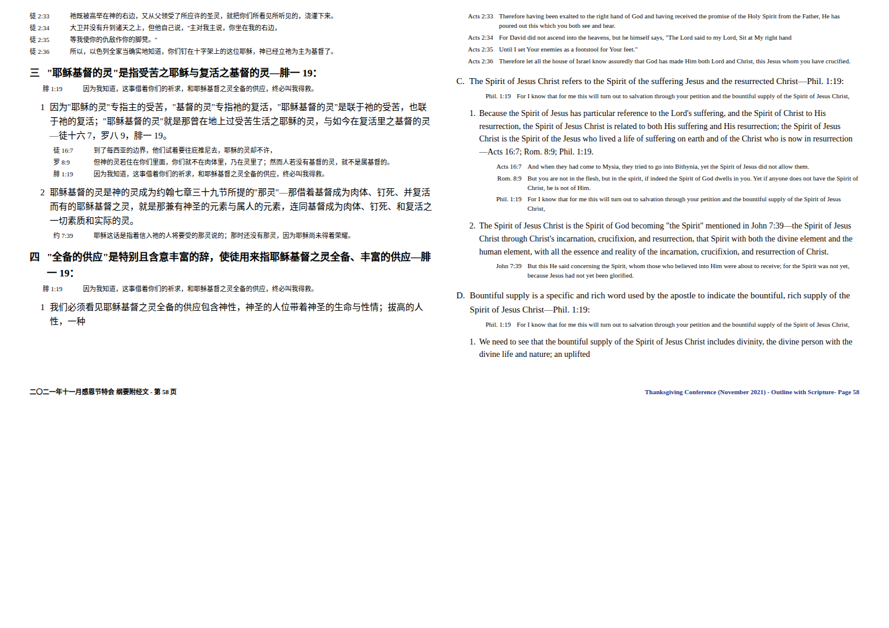徒 2:33
祂既被高举在神的右边，又从父领受了所应许的圣灵，就把你们所看见所听见的，浇灌下来。
徒 2:34
大卫并没有升到诸天之上，但他自己说，"主对我主说，你坐在我的右边，
徒 2:35
等我使你的仇敌作你的脚凳。"
徒 2:36
所以，以色列全家当确实地知道，你们钉在十字架上的这位耶稣，神已经立祂为主为基督了。
三
"耶稣基督的灵"是指受苦之耶稣与复活之基督的灵—腓一 19：
腓 1:19
因为我知道，这事借着你们的祈求，和耶稣基督之灵全备的供应，终必叫我得救。
1
因为"耶稣的灵"专指主的受苦，"基督的灵"专指祂的复活，"耶稣基督的灵"是联于祂的受苦，也联于祂的复活；"耶稣基督的灵"就是那曾在地上过受苦生活之耶稣的灵，与如今在复活里之基督的灵—徒十六 7，罗八 9，腓一 19。
徒 16:7
到了每西亚的边界，他们试着要往庇推尼去，耶稣的灵却不许，
罗 8:9
但神的灵若住在你们里面，你们就不在肉体里，乃在灵里了；然而人若没有基督的灵，就不是属基督的。
腓 1:19
因为我知道，这事借着你们的祈求，和耶稣基督之灵全备的供应，终必叫我得救。
2
耶稣基督的灵是神的灵成为约翰七章三十九节所提的"那灵"—那借着基督成为肉体、钉死、并复活而有的耶稣基督之灵，就是那兼有神圣的元素与属人的元素，连同基督成为肉体、钉死、和复活之一切素质和实际的灵。
约 7:39
耶稣这话是指着信入祂的人将要受的那灵说的；那时还没有那灵，因为耶稣尚未得着荣耀。
四
"全备的供应"是特别且含意丰富的辞，使徒用来指耶稣基督之灵全备、丰富的供应—腓一 19：
腓 1:19
因为我知道，这事借着你们的祈求，和耶稣基督之灵全备的供应，终必叫我得救。
1
我们必须看见耶稣基督之灵全备的供应包含神性，神圣的人位带着神圣的生命与性情；拔高的人性，一种
Acts 2:33
Therefore having been exalted to the right hand of God and having received the promise of the Holy Spirit from the Father, He has poured out this which you both see and hear.
Acts 2:34
For David did not ascend into the heavens, but he himself says, "The Lord said to my Lord, Sit at My right hand
Acts 2:35
Until I set Your enemies as a footstool for Your feet."
Acts 2:36
Therefore let all the house of Israel know assuredly that God has made Him both Lord and Christ, this Jesus whom you have crucified.
C.
The Spirit of Jesus Christ refers to the Spirit of the suffering Jesus and the resurrected Christ—Phil. 1:19:
Phil. 1:19
For I know that for me this will turn out to salvation through your petition and the bountiful supply of the Spirit of Jesus Christ,
1.
Because the Spirit of Jesus has particular reference to the Lord's suffering, and the Spirit of Christ to His resurrection, the Spirit of Jesus Christ is related to both His suffering and His resurrection; the Spirit of Jesus Christ is the Spirit of the Jesus who lived a life of suffering on earth and of the Christ who is now in resurrection—Acts 16:7; Rom. 8:9; Phil. 1:19.
Acts 16:7
And when they had come to Mysia, they tried to go into Bithynia, yet the Spirit of Jesus did not allow them.
Rom. 8:9
But you are not in the flesh, but in the spirit, if indeed the Spirit of God dwells in you. Yet if anyone does not have the Spirit of Christ, he is not of Him.
Phil. 1:19
For I know that for me this will turn out to salvation through your petition and the bountiful supply of the Spirit of Jesus Christ,
2.
The Spirit of Jesus Christ is the Spirit of God becoming "the Spirit" mentioned in John 7:39—the Spirit of Jesus Christ through Christ's incarnation, crucifixion, and resurrection, that Spirit with both the divine element and the human element, with all the essence and reality of the incarnation, crucifixion, and resurrection of Christ.
John 7:39
But this He said concerning the Spirit, whom those who believed into Him were about to receive; for the Spirit was not yet, because Jesus had not yet been glorified.
D.
Bountiful supply is a specific and rich word used by the apostle to indicate the bountiful, rich supply of the Spirit of Jesus Christ—Phil. 1:19:
Phil. 1:19
For I know that for me this will turn out to salvation through your petition and the bountiful supply of the Spirit of Jesus Christ,
1.
We need to see that the bountiful supply of the Spirit of Jesus Christ includes divinity, the divine person with the divine life and nature; an uplifted
二〇二一年十一月感恩节特会 纲要附经文 - 第 58 页
Thanksgiving Conference (November 2021) - Outline with Scripture- Page 58